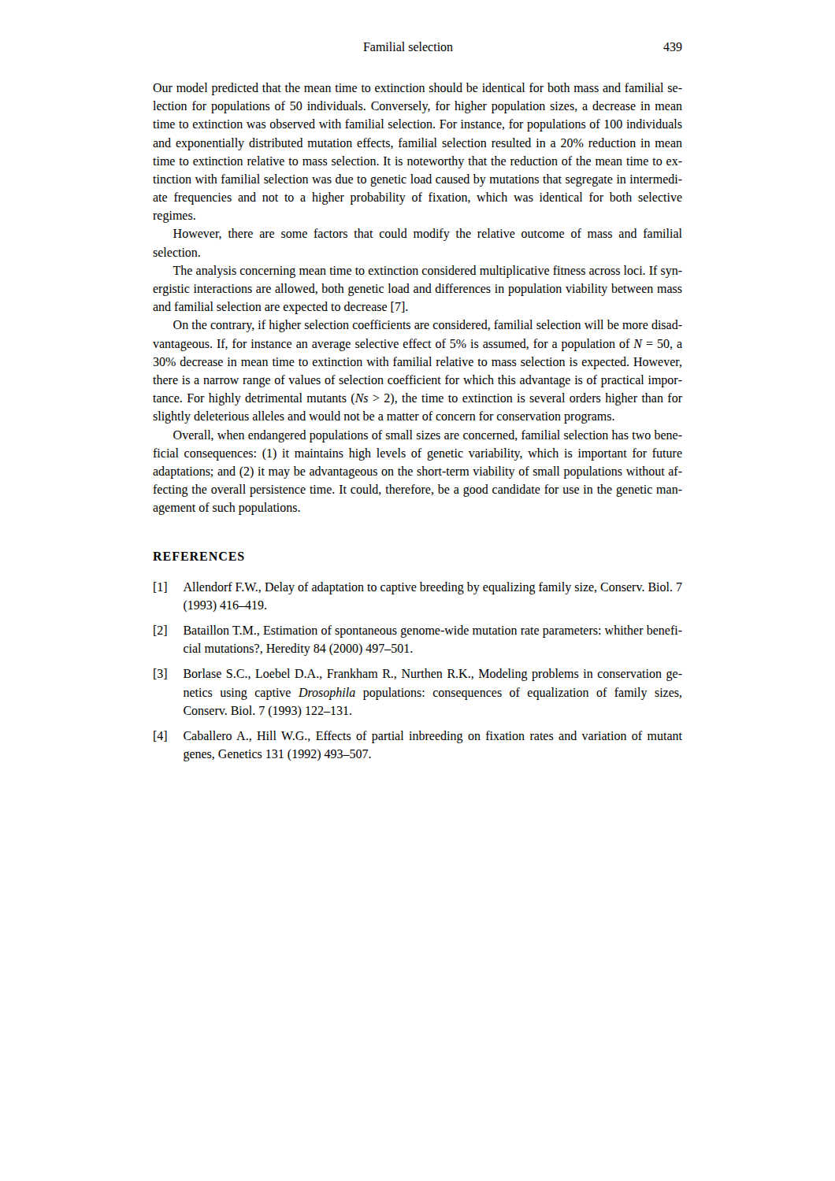Familial selection 439
Our model predicted that the mean time to extinction should be identical for both mass and familial selection for populations of 50 individuals. Conversely, for higher population sizes, a decrease in mean time to extinction was observed with familial selection. For instance, for populations of 100 individuals and exponentially distributed mutation effects, familial selection resulted in a 20% reduction in mean time to extinction relative to mass selection. It is noteworthy that the reduction of the mean time to extinction with familial selection was due to genetic load caused by mutations that segregate in intermediate frequencies and not to a higher probability of fixation, which was identical for both selective regimes.
However, there are some factors that could modify the relative outcome of mass and familial selection.
The analysis concerning mean time to extinction considered multiplicative fitness across loci. If synergistic interactions are allowed, both genetic load and differences in population viability between mass and familial selection are expected to decrease [7].
On the contrary, if higher selection coefficients are considered, familial selection will be more disadvantageous. If, for instance an average selective effect of 5% is assumed, for a population of N = 50, a 30% decrease in mean time to extinction with familial relative to mass selection is expected. However, there is a narrow range of values of selection coefficient for which this advantage is of practical importance. For highly detrimental mutants (Ns > 2), the time to extinction is several orders higher than for slightly deleterious alleles and would not be a matter of concern for conservation programs.
Overall, when endangered populations of small sizes are concerned, familial selection has two beneficial consequences: (1) it maintains high levels of genetic variability, which is important for future adaptations; and (2) it may be advantageous on the short-term viability of small populations without affecting the overall persistence time. It could, therefore, be a good candidate for use in the genetic management of such populations.
REFERENCES
[1] Allendorf F.W., Delay of adaptation to captive breeding by equalizing family size, Conserv. Biol. 7 (1993) 416–419.
[2] Bataillon T.M., Estimation of spontaneous genome-wide mutation rate parameters: whither beneficial mutations?, Heredity 84 (2000) 497–501.
[3] Borlase S.C., Loebel D.A., Frankham R., Nurthen R.K., Modeling problems in conservation genetics using captive Drosophila populations: consequences of equalization of family sizes, Conserv. Biol. 7 (1993) 122–131.
[4] Caballero A., Hill W.G., Effects of partial inbreeding on fixation rates and variation of mutant genes, Genetics 131 (1992) 493–507.